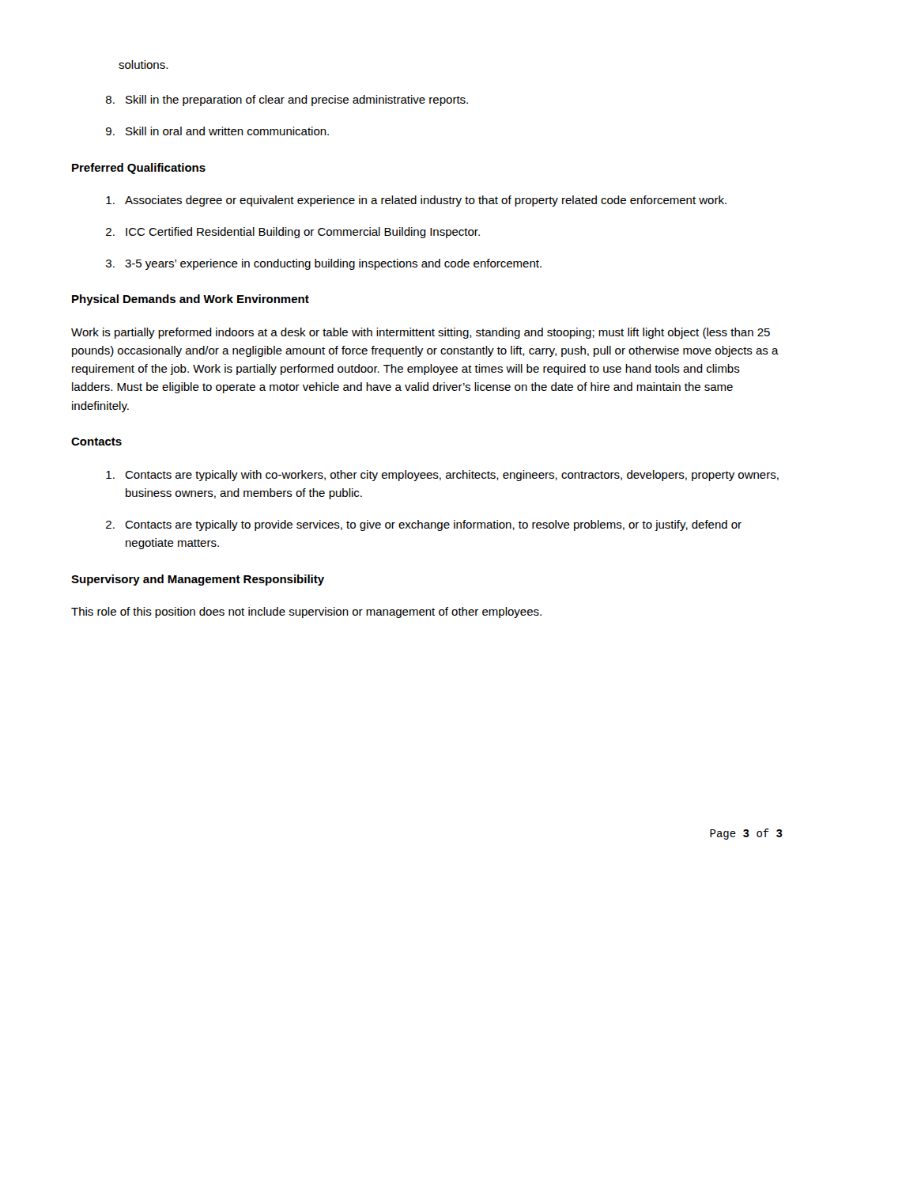solutions.
Skill in the preparation of clear and precise administrative reports.
Skill in oral and written communication.
Preferred Qualifications
Associates degree or equivalent experience in a related industry to that of property related code enforcement work.
ICC Certified Residential Building or Commercial Building Inspector.
3-5 years’ experience in conducting building inspections and code enforcement.
Physical Demands and Work Environment
Work is partially preformed indoors at a desk or table with intermittent sitting, standing and stooping; must lift light object (less than 25 pounds) occasionally and/or a negligible amount of force frequently or constantly to lift, carry, push, pull or otherwise move objects as a requirement of the job. Work is partially performed outdoor. The employee at times will be required to use hand tools and climbs ladders. Must be eligible to operate a motor vehicle and have a valid driver’s license on the date of hire and maintain the same indefinitely.
Contacts
Contacts are typically with co-workers, other city employees, architects, engineers, contractors, developers, property owners, business owners, and members of the public.
Contacts are typically to provide services, to give or exchange information, to resolve problems, or to justify, defend or negotiate matters.
Supervisory and Management Responsibility
This role of this position does not include supervision or management of other employees.
Page 3 of 3